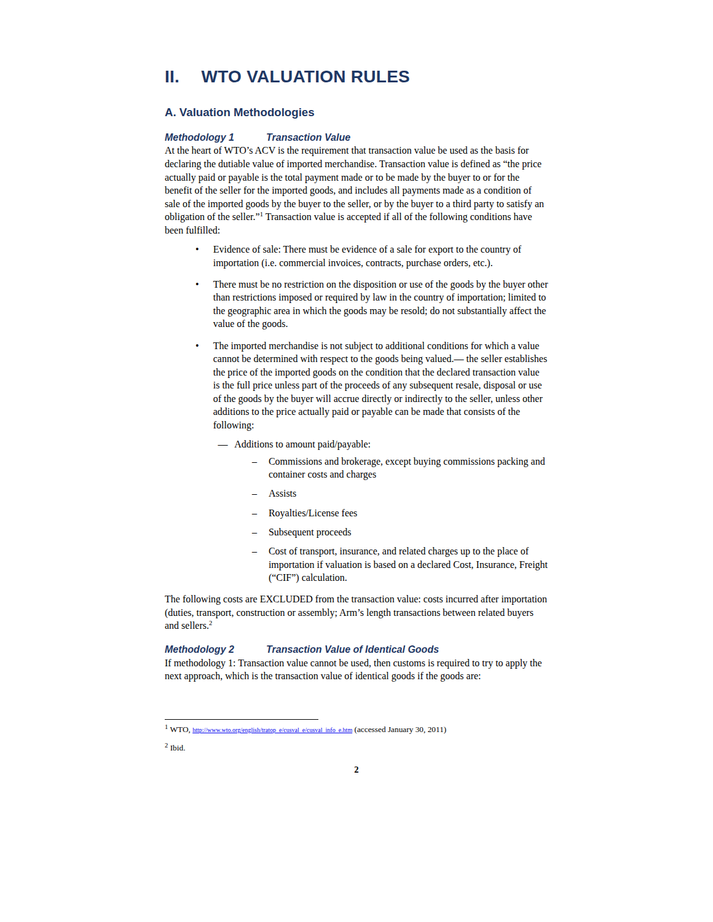II. WTO VALUATION RULES
A. Valuation Methodologies
Methodology 1 Transaction Value
At the heart of WTO’s ACV is the requirement that transaction value be used as the basis for declaring the dutiable value of imported merchandise. Transaction value is defined as “the price actually paid or payable is the total payment made or to be made by the buyer to or for the benefit of the seller for the imported goods, and includes all payments made as a condition of sale of the imported goods by the buyer to the seller, or by the buyer to a third party to satisfy an obligation of the seller.”1 Transaction value is accepted if all of the following conditions have been fulfilled:
Evidence of sale: There must be evidence of a sale for export to the country of importation (i.e. commercial invoices, contracts, purchase orders, etc.).
There must be no restriction on the disposition or use of the goods by the buyer other than restrictions imposed or required by law in the country of importation; limited to the geographic area in which the goods may be resold; do not substantially affect the value of the goods.
The imported merchandise is not subject to additional conditions for which a value cannot be determined with respect to the goods being valued.— the seller establishes the price of the imported goods on the condition that the declared transaction value is the full price unless part of the proceeds of any subsequent resale, disposal or use of the goods by the buyer will accrue directly or indirectly to the seller, unless other additions to the price actually paid or payable can be made that consists of the following:
Additions to amount paid/payable:
Commissions and brokerage, except buying commissions packing and container costs and charges
Assists
Royalties/License fees
Subsequent proceeds
Cost of transport, insurance, and related charges up to the place of importation if valuation is based on a declared Cost, Insurance, Freight (“CIF”) calculation.
The following costs are EXCLUDED from the transaction value: costs incurred after importation (duties, transport, construction or assembly; Arm’s length transactions between related buyers and sellers.2
Methodology 2 Transaction Value of Identical Goods
If methodology 1: Transaction value cannot be used, then customs is required to try to apply the next approach, which is the transaction value of identical goods if the goods are:
1 WTO, http://www.wto.org/english/tratop_e/cusval_e/cusval_info_e.htm (accessed January 30, 2011)
2 Ibid.
2